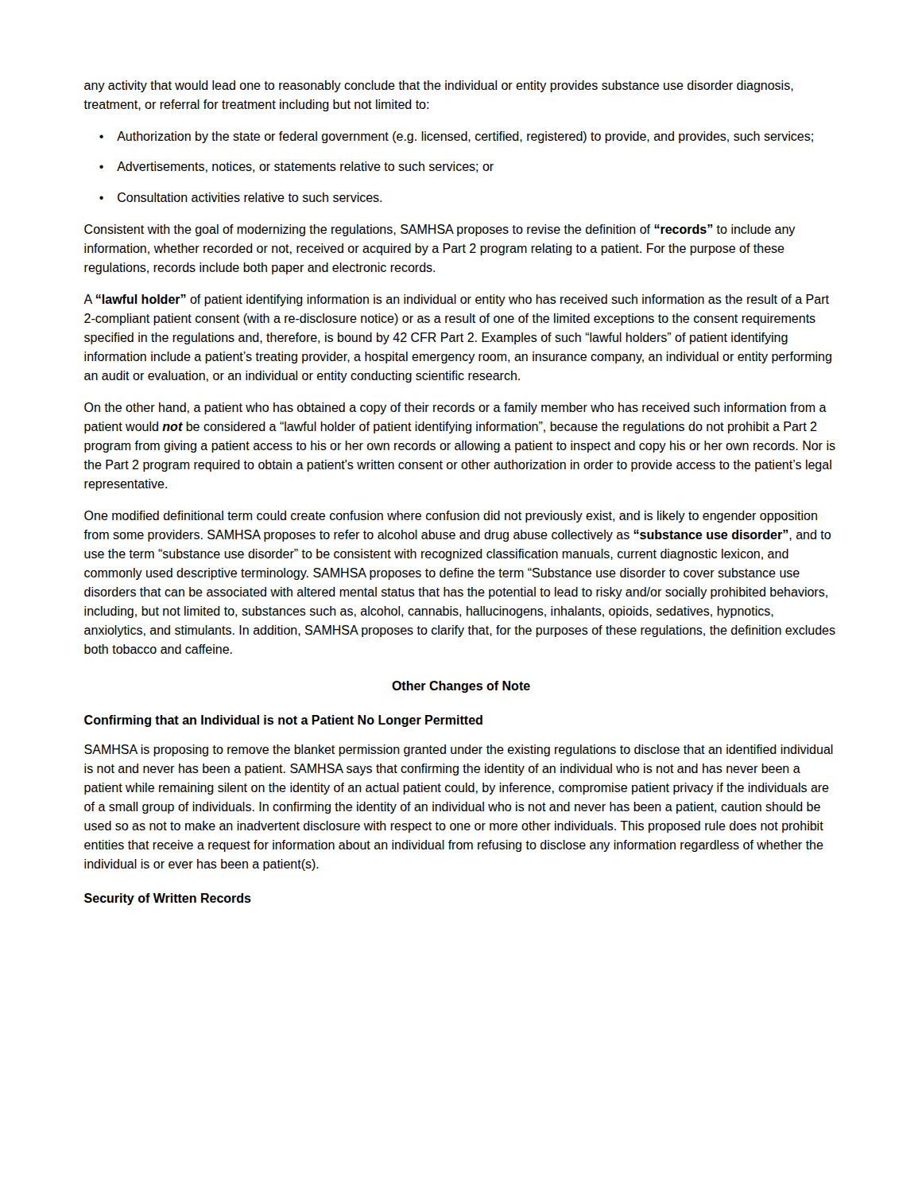any activity that would lead one to reasonably conclude that the individual or entity provides substance use disorder diagnosis, treatment, or referral for treatment including but not limited to:
Authorization by the state or federal government (e.g. licensed, certified, registered) to provide, and provides, such services;
Advertisements, notices, or statements relative to such services; or
Consultation activities relative to such services.
Consistent with the goal of modernizing the regulations, SAMHSA proposes to revise the definition of “records” to include any information, whether recorded or not, received or acquired by a Part 2 program relating to a patient. For the purpose of these regulations, records include both paper and electronic records.
A “lawful holder” of patient identifying information is an individual or entity who has received such information as the result of a Part 2-compliant patient consent (with a re-disclosure notice) or as a result of one of the limited exceptions to the consent requirements specified in the regulations and, therefore, is bound by 42 CFR Part 2. Examples of such “lawful holders” of patient identifying information include a patient’s treating provider, a hospital emergency room, an insurance company, an individual or entity performing an audit or evaluation, or an individual or entity conducting scientific research.
On the other hand, a patient who has obtained a copy of their records or a family member who has received such information from a patient would not be considered a “lawful holder of patient identifying information”, because the regulations do not prohibit a Part 2 program from giving a patient access to his or her own records or allowing a patient to inspect and copy his or her own records. Nor is the Part 2 program required to obtain a patient's written consent or other authorization in order to provide access to the patient’s legal representative.
One modified definitional term could create confusion where confusion did not previously exist, and is likely to engender opposition from some providers. SAMHSA proposes to refer to alcohol abuse and drug abuse collectively as “substance use disorder”, and to use the term “substance use disorder” to be consistent with recognized classification manuals, current diagnostic lexicon, and commonly used descriptive terminology. SAMHSA proposes to define the term “Substance use disorder to cover substance use disorders that can be associated with altered mental status that has the potential to lead to risky and/or socially prohibited behaviors, including, but not limited to, substances such as, alcohol, cannabis, hallucinogens, inhalants, opioids, sedatives, hypnotics, anxiolytics, and stimulants. In addition, SAMHSA proposes to clarify that, for the purposes of these regulations, the definition excludes both tobacco and caffeine.
Other Changes of Note
Confirming that an Individual is not a Patient No Longer Permitted
SAMHSA is proposing to remove the blanket permission granted under the existing regulations to disclose that an identified individual is not and never has been a patient. SAMHSA says that confirming the identity of an individual who is not and has never been a patient while remaining silent on the identity of an actual patient could, by inference, compromise patient privacy if the individuals are of a small group of individuals. In confirming the identity of an individual who is not and never has been a patient, caution should be used so as not to make an inadvertent disclosure with respect to one or more other individuals. This proposed rule does not prohibit entities that receive a request for information about an individual from refusing to disclose any information regardless of whether the individual is or ever has been a patient(s).
Security of Written Records